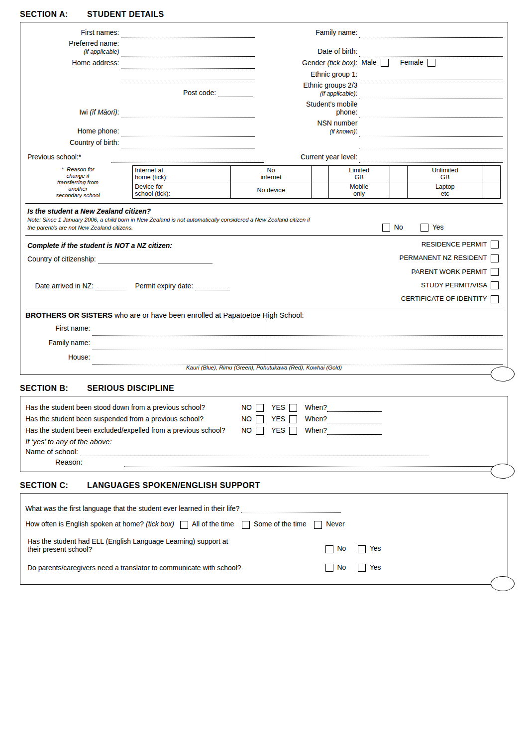SECTION A: STUDENT DETAILS
| First names: | | Family name: | |
| Preferred name: (if applicable) | | Date of birth: | |
| Home address: | | Gender (tick box) : | Male Female |
| | | Ethnic group 1: | |
| | Post code: | Ethnic groups 2/3 (if applicable) : | |
| Iwi (if Māori) : | | Student’s mobile phone: | |
| Home phone: | | NSN number (if known) : | |
| Country of birth: | | | |
| Previous school:* | | Current year level: | |
| * Reason for change if transferring from another secondary school | / Internet at home (tick): / No internet / / Limited GB / / Unlimited GB / / / Device for school (tick): / No device / / Mobile only / / Laptop etc / / |
| Is the student a New Zealand citizen? Note: Since 1 January 2006, a child born in New Zealand is not automatically considered a New Zealand citizen if the parent/s are not New Zealand citizens. | No Yes |
| Complete if the student is NOT a NZ citizen: | RESIDENCE PERMIT |
| Country of citizenship: | PERMANENT NZ RESIDENT |
| | PARENT WORK PERMIT |
| Date arrived in NZ: Permit expiry date: | STUDY PERMIT/VISA |
| | CERTIFICATE OF IDENTITY |
BROTHERS OR SISTERS who are or have been enrolled at Papatoetoe High School:
| First name: | | |
| Family name: | | |
| House: | | |
Kauri (Blue), Rimu (Green), Pohutukawa (Red), Kowhai (Gold)
SECTION B: SERIOUS DISCIPLINE
Has the student been stood down from a previous school? NO YES When?
Has the student been suspended from a previous school? NO YES When?
Has the student been excluded/expelled from a previous school? NO YES When?
If ‘yes’ to any of the above:
Name of school:
Reason:
SECTION C: LANGUAGES SPOKEN/ENGLISH SUPPORT
What was the first language that the student ever learned in their life?
How often is English spoken at home? (tick box) All of the time Some of the time Never
| Has the student had ELL (English Language Learning) support at their present school? | No Yes |
| Do parents/caregivers need a translator to communicate with school? | No Yes |